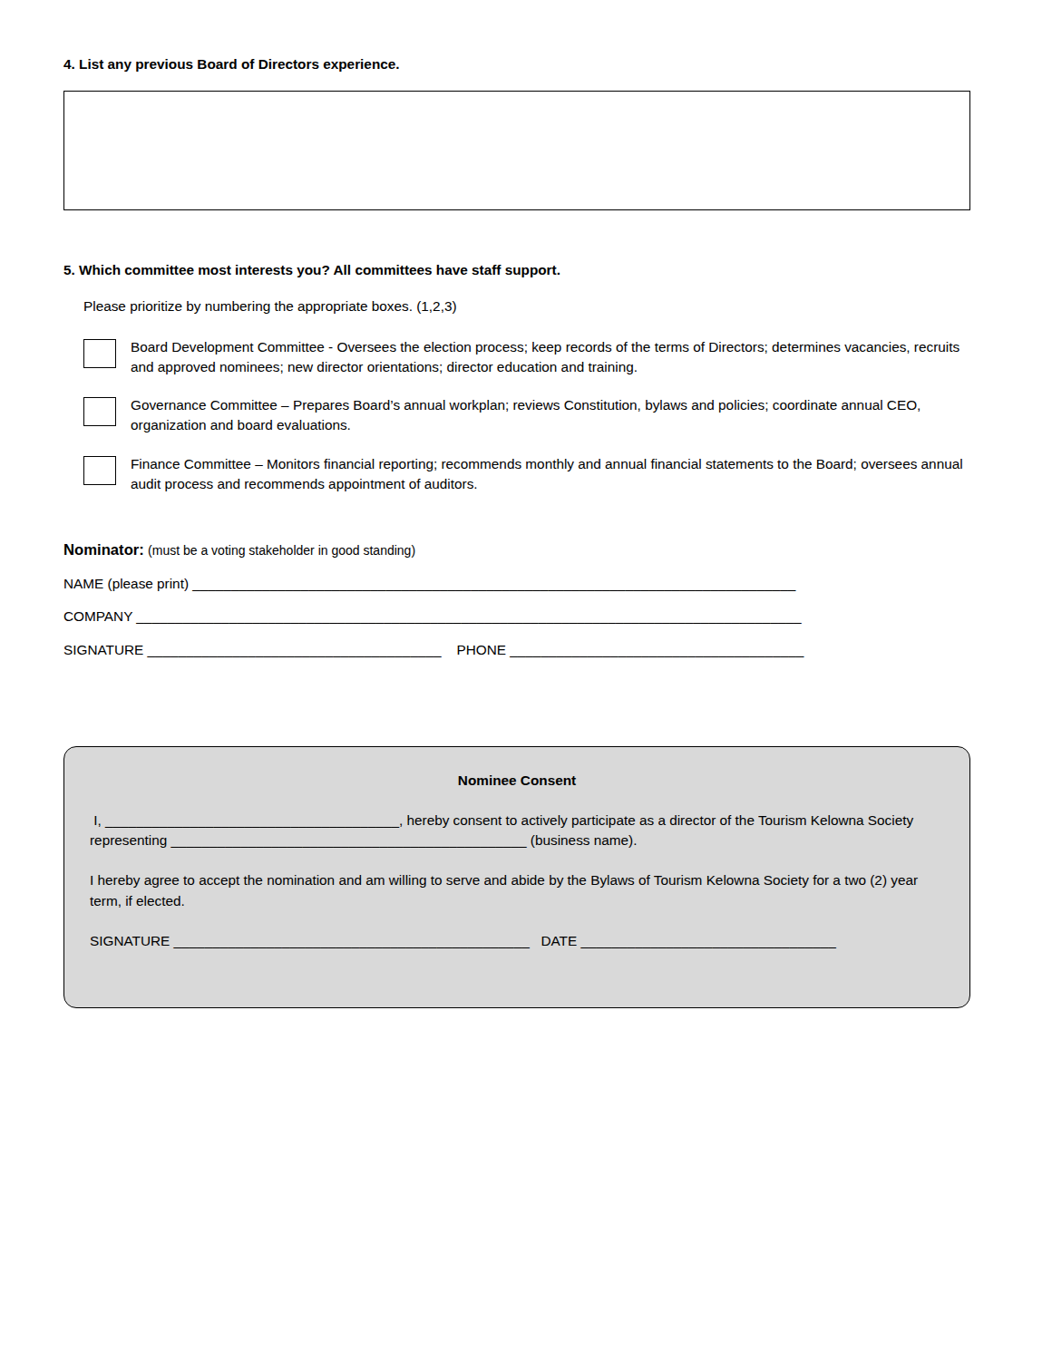4. List any previous Board of Directors experience.
5. Which committee most interests you? All committees have staff support.
Please prioritize by numbering the appropriate boxes. (1,2,3)
Board Development Committee - Oversees the election process; keep records of the terms of Directors; determines vacancies, recruits and approved nominees; new director orientations; director education and training.
Governance Committee – Prepares Board’s annual workplan; reviews Constitution, bylaws and policies; coordinate annual CEO, organization and board evaluations.
Finance Committee – Monitors financial reporting; recommends monthly and annual financial statements to the Board; oversees annual audit process and recommends appointment of auditors.
Nominator: (must be a voting stakeholder in good standing)
NAME (please print) ______________________________________________________________________________
COMPANY ______________________________________________________________________________________
SIGNATURE ______________________________________ PHONE ______________________________________
Nominee Consent
I, ______________________________________, hereby consent to actively participate as a director of the Tourism Kelowna Society representing ______________________________________________ (business name).
I hereby agree to accept the nomination and am willing to serve and abide by the Bylaws of Tourism Kelowna Society for a two (2) year term, if elected.
SIGNATURE ______________________________________________ DATE _________________________________